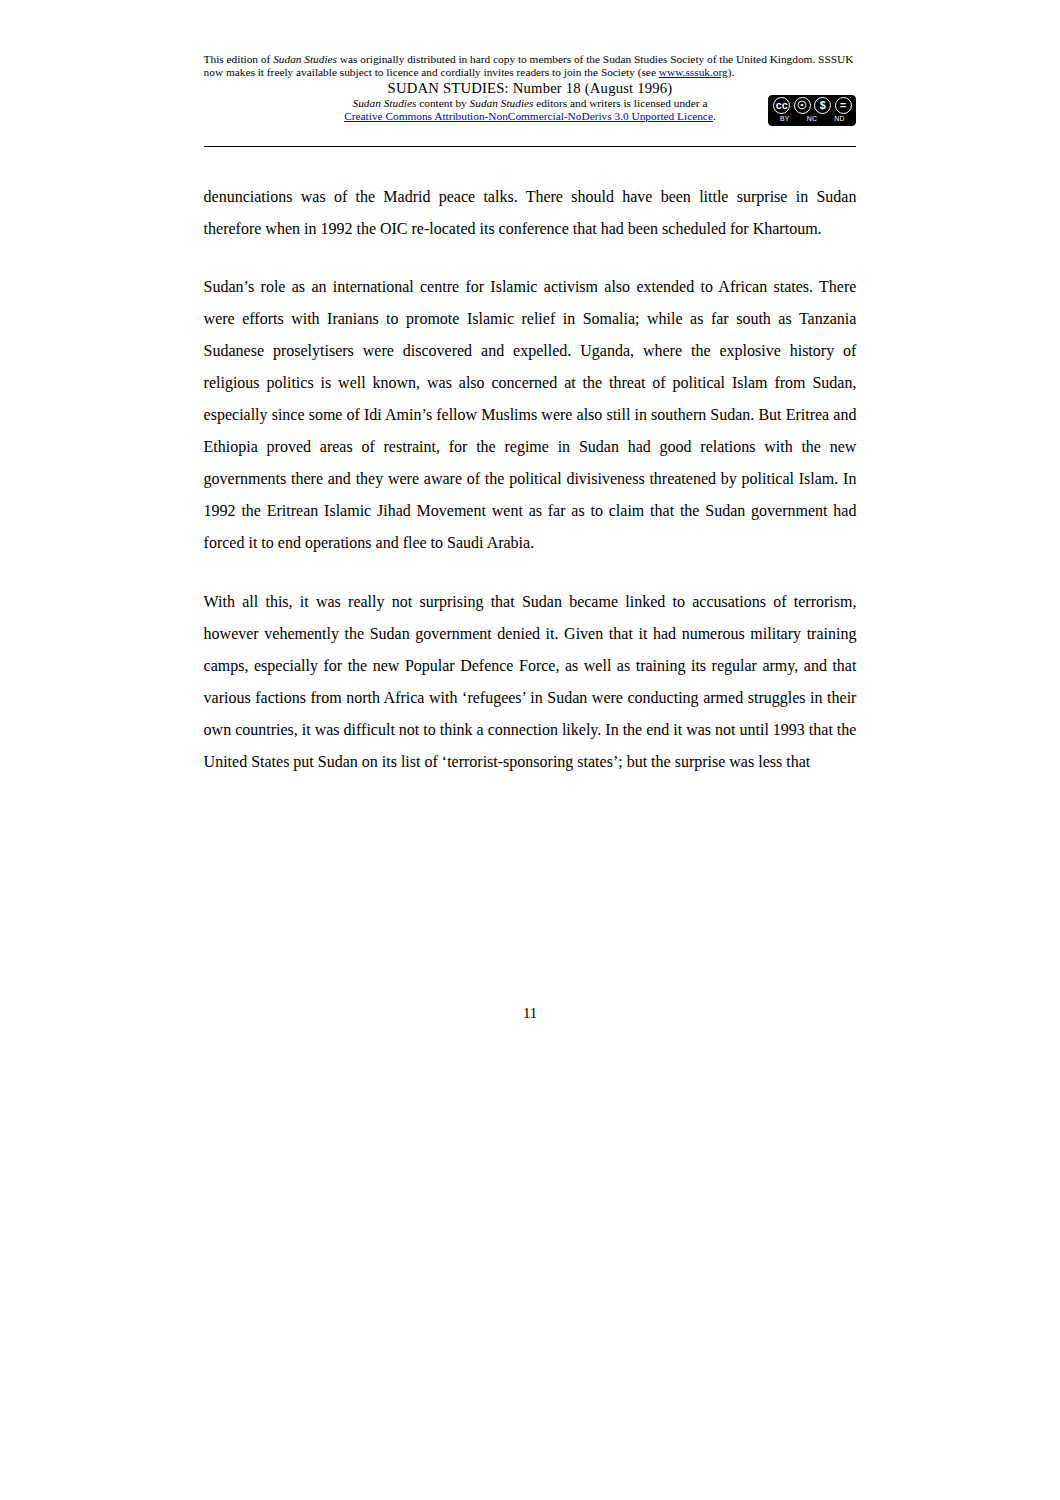cc ☉ $ =
BY NC ND
This edition of Sudan Studies was originally distributed in hard copy to members of the Sudan Studies Society of the United Kingdom. SSSUK now makes it freely available subject to licence and cordially invites readers to join the Society (see www.sssuk.org).
SUDAN STUDIES: Number 18 (August 1996)
Sudan Studies content by Sudan Studies editors and writers is licensed under a
Creative Commons Attribution-NonCommercial-NoDerivs 3.0 Unported Licence.
denunciations was of the Madrid peace talks. There should have been little surprise in Sudan therefore when in 1992 the OIC re-located its conference that had been scheduled for Khartoum.
Sudan’s role as an international centre for Islamic activism also extended to African states. There were efforts with Iranians to promote Islamic relief in Somalia; while as far south as Tanzania Sudanese proselytisers were discovered and expelled. Uganda, where the explosive history of religious politics is well known, was also concerned at the threat of political Islam from Sudan, especially since some of Idi Amin’s fellow Muslims were also still in southern Sudan. But Eritrea and Ethiopia proved areas of restraint, for the regime in Sudan had good relations with the new governments there and they were aware of the political divisiveness threatened by political Islam. In 1992 the Eritrean Islamic Jihad Movement went as far as to claim that the Sudan government had forced it to end operations and flee to Saudi Arabia.
With all this, it was really not surprising that Sudan became linked to accusations of terrorism, however vehemently the Sudan government denied it. Given that it had numerous military training camps, especially for the new Popular Defence Force, as well as training its regular army, and that various factions from north Africa with ‘refugees’ in Sudan were conducting armed struggles in their own countries, it was difficult not to think a connection likely. In the end it was not until 1993 that the United States put Sudan on its list of ‘terrorist-sponsoring states’; but the surprise was less that
11